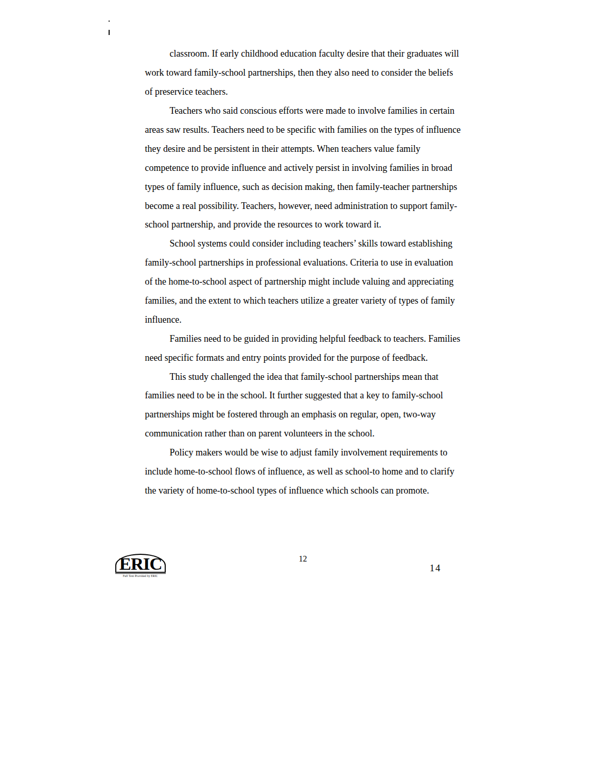classroom. If early childhood education faculty desire that their graduates will work toward family-school partnerships, then they also need to consider the beliefs of preservice teachers.
Teachers who said conscious efforts were made to involve families in certain areas saw results. Teachers need to be specific with families on the types of influence they desire and be persistent in their attempts. When teachers value family competence to provide influence and actively persist in involving families in broad types of family influence, such as decision making, then family-teacher partnerships become a real possibility. Teachers, however, need administration to support family-school partnership, and provide the resources to work toward it.
School systems could consider including teachers’ skills toward establishing family-school partnerships in professional evaluations. Criteria to use in evaluation of the home-to-school aspect of partnership might include valuing and appreciating families, and the extent to which teachers utilize a greater variety of types of family influence.
Families need to be guided in providing helpful feedback to teachers. Families need specific formats and entry points provided for the purpose of feedback.
This study challenged the idea that family-school partnerships mean that families need to be in the school. It further suggested that a key to family-school partnerships might be fostered through an emphasis on regular, open, two-way communication rather than on parent volunteers in the school.
Policy makers would be wise to adjust family involvement requirements to include home-to-school flows of influence, as well as school-to home and to clarify the variety of home-to-school types of influence which schools can promote.
12
ERIC
Full Text Provided by ERIC
14